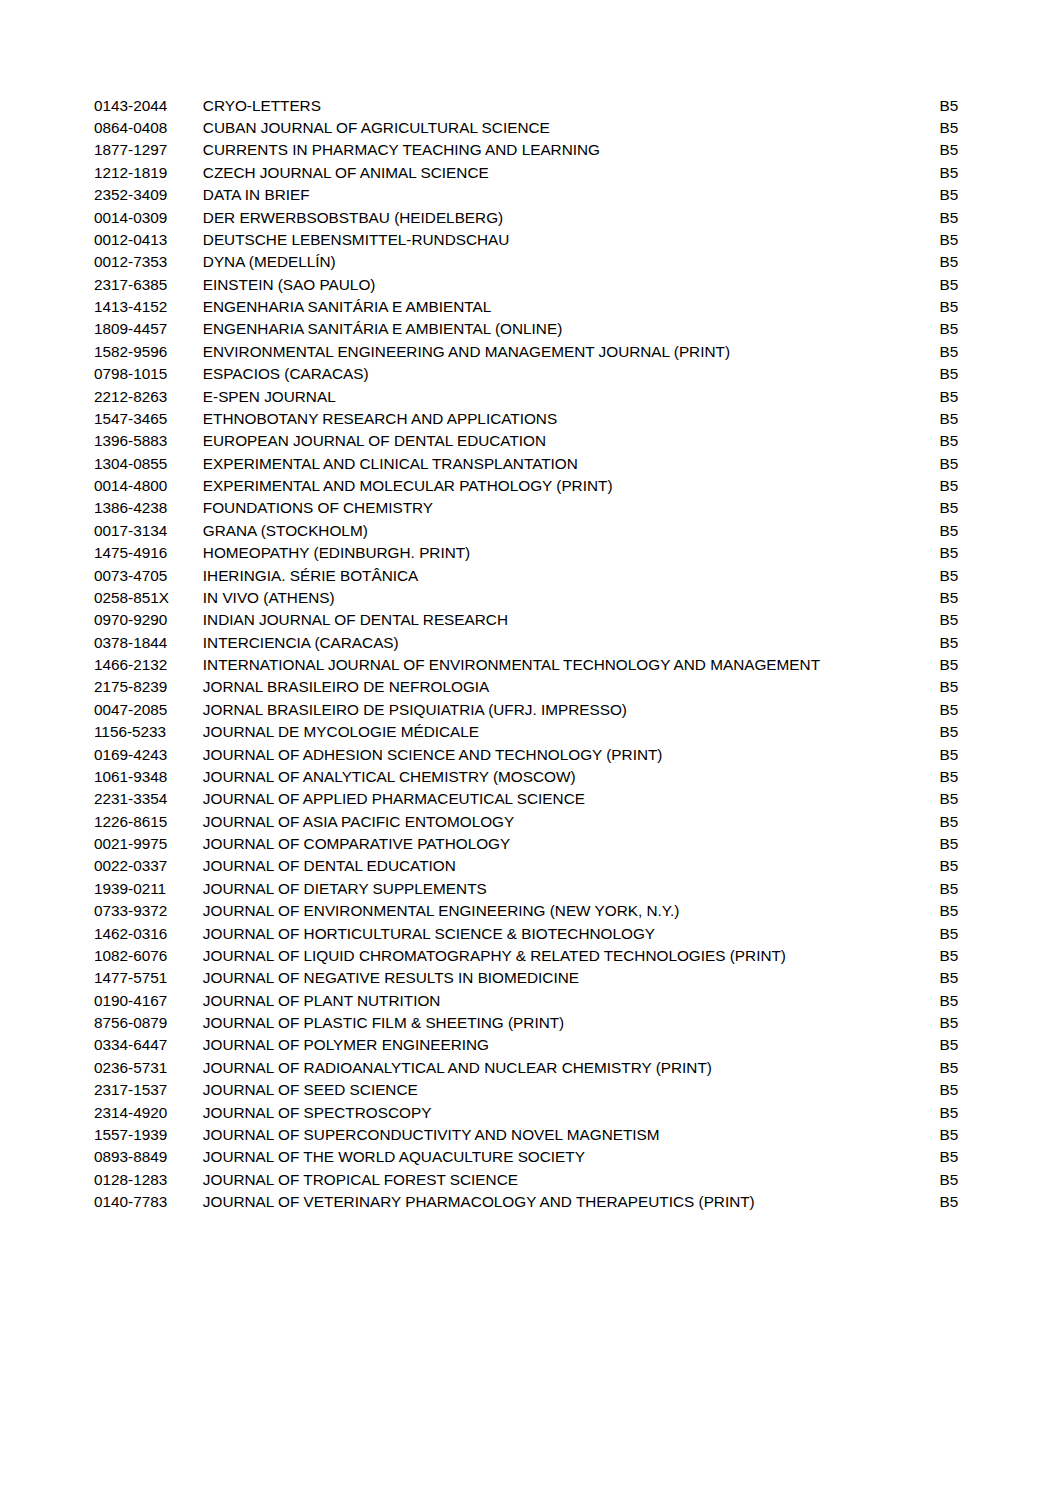| 0143-2044 | CRYO-LETTERS | B5 |
| 0864-0408 | CUBAN JOURNAL OF AGRICULTURAL SCIENCE | B5 |
| 1877-1297 | CURRENTS IN PHARMACY TEACHING AND LEARNING | B5 |
| 1212-1819 | CZECH JOURNAL OF ANIMAL SCIENCE | B5 |
| 2352-3409 | DATA IN BRIEF | B5 |
| 0014-0309 | DER ERWERBSOBSTBAU (HEIDELBERG) | B5 |
| 0012-0413 | DEUTSCHE LEBENSMITTEL-RUNDSCHAU | B5 |
| 0012-7353 | DYNA (MEDELLÍN) | B5 |
| 2317-6385 | EINSTEIN (SAO PAULO) | B5 |
| 1413-4152 | ENGENHARIA SANITÁRIA E AMBIENTAL | B5 |
| 1809-4457 | ENGENHARIA SANITÁRIA E AMBIENTAL (ONLINE) | B5 |
| 1582-9596 | ENVIRONMENTAL ENGINEERING AND MANAGEMENT JOURNAL (PRINT) | B5 |
| 0798-1015 | ESPACIOS (CARACAS) | B5 |
| 2212-8263 | E-SPEN JOURNAL | B5 |
| 1547-3465 | ETHNOBOTANY RESEARCH AND APPLICATIONS | B5 |
| 1396-5883 | EUROPEAN JOURNAL OF DENTAL EDUCATION | B5 |
| 1304-0855 | EXPERIMENTAL AND CLINICAL TRANSPLANTATION | B5 |
| 0014-4800 | EXPERIMENTAL AND MOLECULAR PATHOLOGY (PRINT) | B5 |
| 1386-4238 | FOUNDATIONS OF CHEMISTRY | B5 |
| 0017-3134 | GRANA (STOCKHOLM) | B5 |
| 1475-4916 | HOMEOPATHY (EDINBURGH. PRINT) | B5 |
| 0073-4705 | IHERINGIA. SÉRIE BOTÂNICA | B5 |
| 0258-851X | IN VIVO (ATHENS) | B5 |
| 0970-9290 | INDIAN JOURNAL OF DENTAL RESEARCH | B5 |
| 0378-1844 | INTERCIENCIA (CARACAS) | B5 |
| 1466-2132 | INTERNATIONAL JOURNAL OF ENVIRONMENTAL TECHNOLOGY AND MANAGEMENT | B5 |
| 2175-8239 | JORNAL BRASILEIRO DE NEFROLOGIA | B5 |
| 0047-2085 | JORNAL BRASILEIRO DE PSIQUIATRIA (UFRJ. IMPRESSO) | B5 |
| 1156-5233 | JOURNAL DE MYCOLOGIE MÉDICALE | B5 |
| 0169-4243 | JOURNAL OF ADHESION SCIENCE AND TECHNOLOGY (PRINT) | B5 |
| 1061-9348 | JOURNAL OF ANALYTICAL CHEMISTRY (MOSCOW) | B5 |
| 2231-3354 | JOURNAL OF APPLIED PHARMACEUTICAL SCIENCE | B5 |
| 1226-8615 | JOURNAL OF ASIA PACIFIC ENTOMOLOGY | B5 |
| 0021-9975 | JOURNAL OF COMPARATIVE PATHOLOGY | B5 |
| 0022-0337 | JOURNAL OF DENTAL EDUCATION | B5 |
| 1939-0211 | JOURNAL OF DIETARY SUPPLEMENTS | B5 |
| 0733-9372 | JOURNAL OF ENVIRONMENTAL ENGINEERING (NEW YORK, N.Y.) | B5 |
| 1462-0316 | JOURNAL OF HORTICULTURAL SCIENCE & BIOTECHNOLOGY | B5 |
| 1082-6076 | JOURNAL OF LIQUID CHROMATOGRAPHY & RELATED TECHNOLOGIES (PRINT) | B5 |
| 1477-5751 | JOURNAL OF NEGATIVE RESULTS IN BIOMEDICINE | B5 |
| 0190-4167 | JOURNAL OF PLANT NUTRITION | B5 |
| 8756-0879 | JOURNAL OF PLASTIC FILM & SHEETING (PRINT) | B5 |
| 0334-6447 | JOURNAL OF POLYMER ENGINEERING | B5 |
| 0236-5731 | JOURNAL OF RADIOANALYTICAL AND NUCLEAR CHEMISTRY (PRINT) | B5 |
| 2317-1537 | JOURNAL OF SEED SCIENCE | B5 |
| 2314-4920 | JOURNAL OF SPECTROSCOPY | B5 |
| 1557-1939 | JOURNAL OF SUPERCONDUCTIVITY AND NOVEL MAGNETISM | B5 |
| 0893-8849 | JOURNAL OF THE WORLD AQUACULTURE SOCIETY | B5 |
| 0128-1283 | JOURNAL OF TROPICAL FOREST SCIENCE | B5 |
| 0140-7783 | JOURNAL OF VETERINARY PHARMACOLOGY AND THERAPEUTICS (PRINT) | B5 |